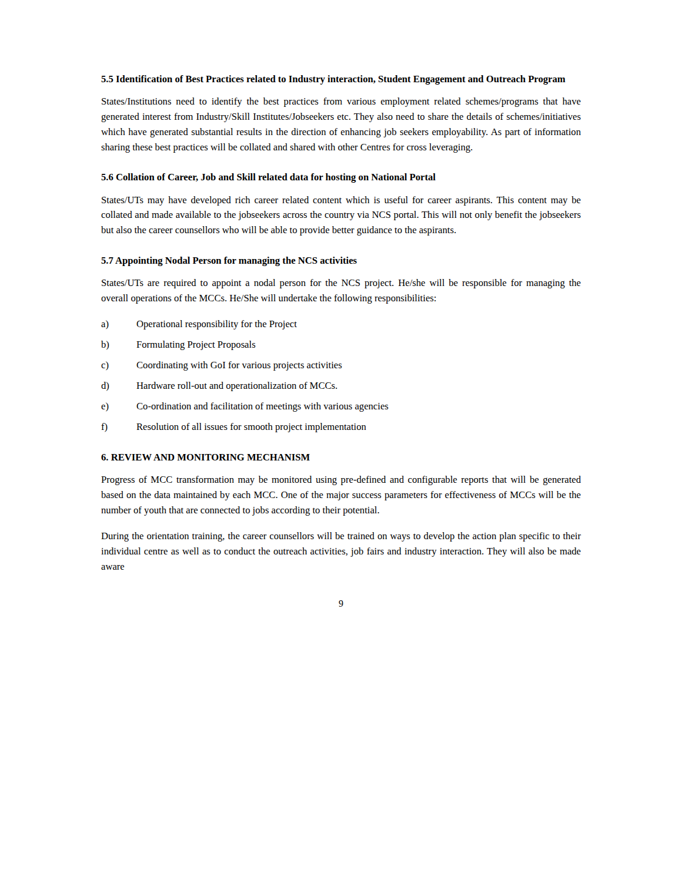5.5 Identification of Best Practices related to Industry interaction, Student Engagement and Outreach Program
States/Institutions need to identify the best practices from various employment related schemes/programs that have generated interest from Industry/Skill Institutes/Jobseekers etc. They also need to share the details of schemes/initiatives which have generated substantial results in the direction of enhancing job seekers employability. As part of information sharing these best practices will be collated and shared with other Centres for cross leveraging.
5.6 Collation of Career, Job and Skill related data for hosting on National Portal
States/UTs may have developed rich career related content which is useful for career aspirants. This content may be collated and made available to the jobseekers across the country via NCS portal. This will not only benefit the jobseekers but also the career counsellors who will be able to provide better guidance to the aspirants.
5.7 Appointing Nodal Person for managing the NCS activities
States/UTs are required to appoint a nodal person for the NCS project. He/she will be responsible for managing the overall operations of the MCCs. He/She will undertake the following responsibilities:
a) Operational responsibility for the Project
b) Formulating Project Proposals
c) Coordinating with GoI for various projects activities
d) Hardware roll-out and operationalization of MCCs.
e) Co-ordination and facilitation of meetings with various agencies
f) Resolution of all issues for smooth project implementation
6. REVIEW AND MONITORING MECHANISM
Progress of MCC transformation may be monitored using pre-defined and configurable reports that will be generated based on the data maintained by each MCC. One of the major success parameters for effectiveness of MCCs will be the number of youth that are connected to jobs according to their potential.
During the orientation training, the career counsellors will be trained on ways to develop the action plan specific to their individual centre as well as to conduct the outreach activities, job fairs and industry interaction. They will also be made aware
9